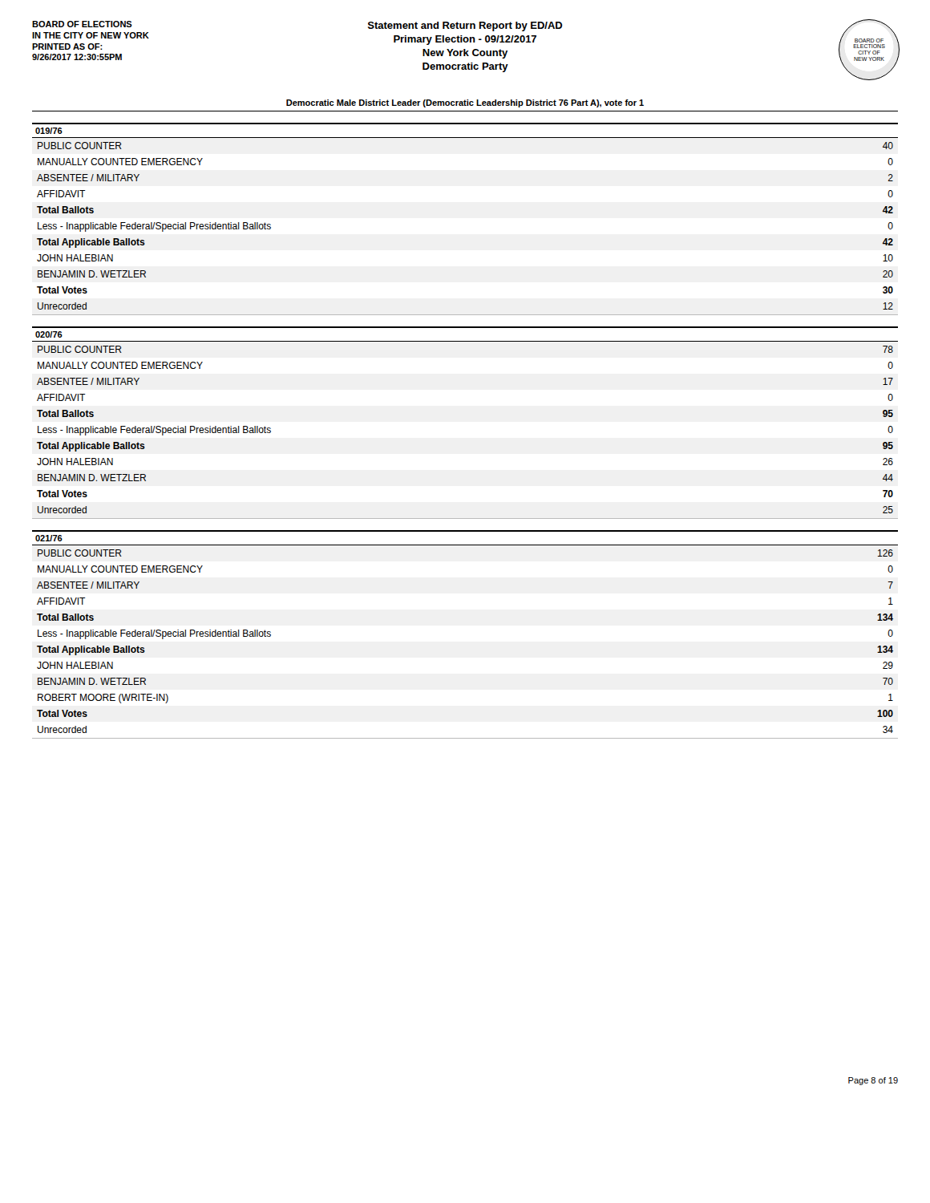BOARD OF ELECTIONS
IN THE CITY OF NEW YORK
PRINTED AS OF:
9/26/2017 12:30:55PM
Statement and Return Report by ED/AD
Primary Election - 09/12/2017
New York County
Democratic Party
BOARD OF ELECTIONS
CITY OF
NEW YORK
Democratic Male District Leader (Democratic Leadership District 76 Part A), vote for 1
019/76
| PUBLIC COUNTER | 40 |
| MANUALLY COUNTED EMERGENCY | 0 |
| ABSENTEE / MILITARY | 2 |
| AFFIDAVIT | 0 |
| Total Ballots | 42 |
| Less - Inapplicable Federal/Special Presidential Ballots | 0 |
| Total Applicable Ballots | 42 |
| JOHN HALEBIAN | 10 |
| BENJAMIN D. WETZLER | 20 |
| Total Votes | 30 |
| Unrecorded | 12 |
020/76
| PUBLIC COUNTER | 78 |
| MANUALLY COUNTED EMERGENCY | 0 |
| ABSENTEE / MILITARY | 17 |
| AFFIDAVIT | 0 |
| Total Ballots | 95 |
| Less - Inapplicable Federal/Special Presidential Ballots | 0 |
| Total Applicable Ballots | 95 |
| JOHN HALEBIAN | 26 |
| BENJAMIN D. WETZLER | 44 |
| Total Votes | 70 |
| Unrecorded | 25 |
021/76
| PUBLIC COUNTER | 126 |
| MANUALLY COUNTED EMERGENCY | 0 |
| ABSENTEE / MILITARY | 7 |
| AFFIDAVIT | 1 |
| Total Ballots | 134 |
| Less - Inapplicable Federal/Special Presidential Ballots | 0 |
| Total Applicable Ballots | 134 |
| JOHN HALEBIAN | 29 |
| BENJAMIN D. WETZLER | 70 |
| ROBERT MOORE (WRITE-IN) | 1 |
| Total Votes | 100 |
| Unrecorded | 34 |
Page 8 of 19